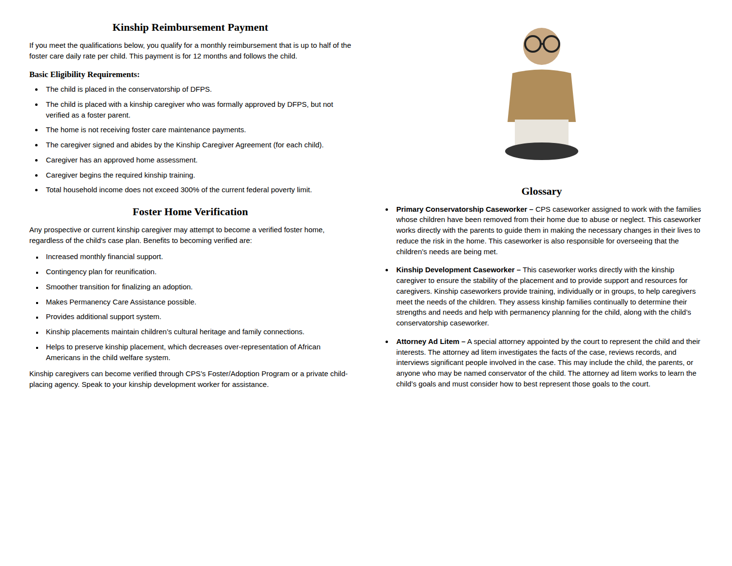Kinship Reimbursement Payment
If you meet the qualifications below, you qualify for a monthly reimbursement that is up to half of the foster care daily rate per child. This payment is for 12 months and follows the child.
Basic Eligibility Requirements:
The child is placed in the conservatorship of DFPS.
The child is placed with a kinship caregiver who was formally approved by DFPS, but not verified as a foster parent.
The home is not receiving foster care maintenance payments.
The caregiver signed and abides by the Kinship Caregiver Agreement (for each child).
Caregiver has an approved home assessment.
Caregiver begins the required kinship training.
Total household income does not exceed 300% of the current federal poverty limit.
Foster Home Verification
Any prospective or current kinship caregiver may attempt to become a verified foster home, regardless of the child's case plan. Benefits to becoming verified are:
Increased monthly financial support.
Contingency plan for reunification.
Smoother transition for finalizing an adoption.
Makes Permanency Care Assistance possible.
Provides additional support system.
Kinship placements maintain children’s cultural heritage and family connections.
Helps to preserve kinship placement, which decreases over-representation of African Americans in the child welfare system.
Kinship caregivers can become verified through CPS’s Foster/Adoption Program or a private child-placing agency. Speak to your kinship development worker for assistance.
Glossary
Primary Conservatorship Caseworker – CPS caseworker assigned to work with the families whose children have been removed from their home due to abuse or neglect. This caseworker works directly with the parents to guide them in making the necessary changes in their lives to reduce the risk in the home. This caseworker is also responsible for overseeing that the children’s needs are being met.
Kinship Development Caseworker – This caseworker works directly with the kinship caregiver to ensure the stability of the placement and to provide support and resources for caregivers. Kinship caseworkers provide training, individually or in groups, to help caregivers meet the needs of the children. They assess kinship families continually to determine their strengths and needs and help with permanency planning for the child, along with the child’s conservatorship caseworker.
Attorney Ad Litem – A special attorney appointed by the court to represent the child and their interests. The attorney ad litem investigates the facts of the case, reviews records, and interviews significant people involved in the case. This may include the child, the parents, or anyone who may be named conservator of the child. The attorney ad litem works to learn the child’s goals and must consider how to best represent those goals to the court.